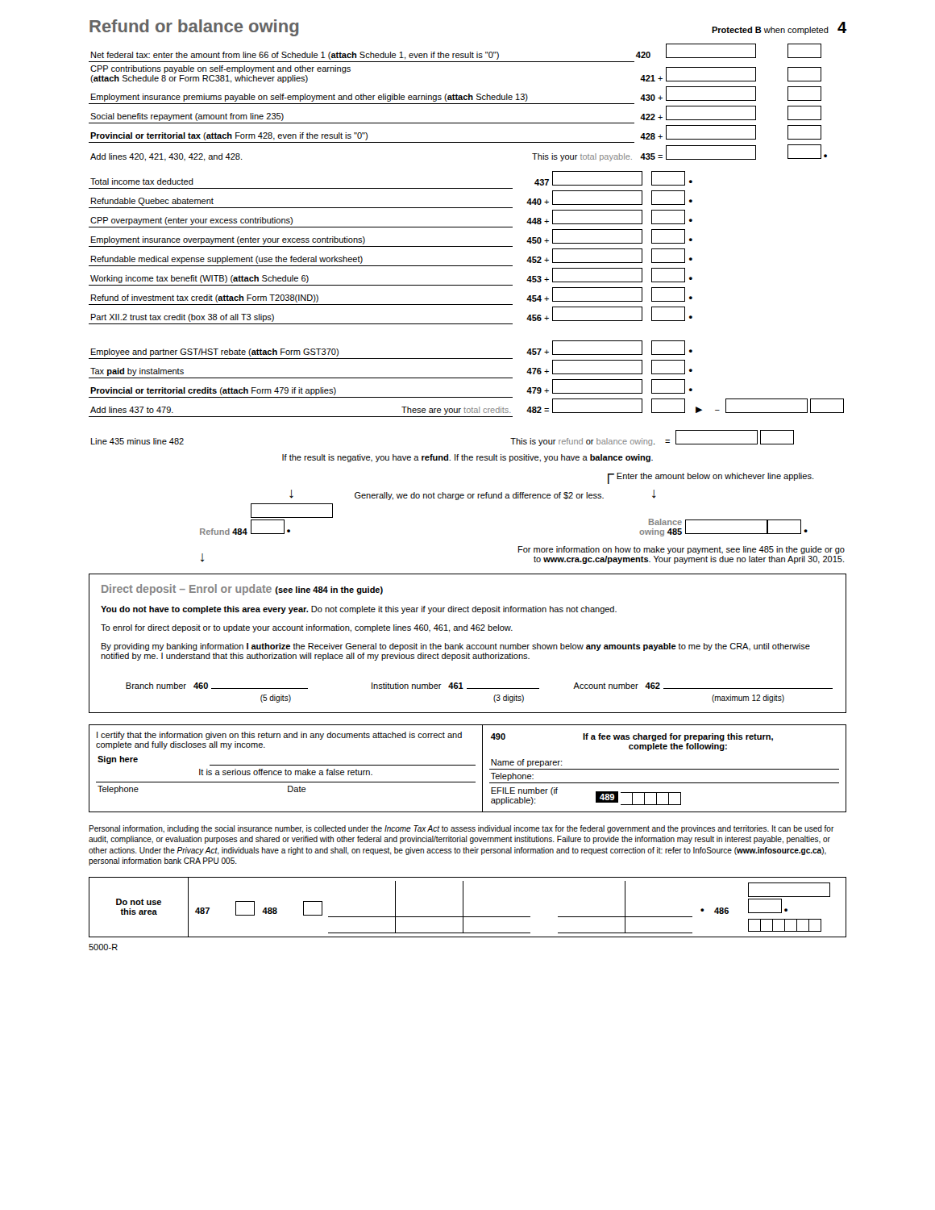Refund or balance owing
Protected B when completed 4
| Net federal tax: enter the amount from line 66 of Schedule 1 ( attach Schedule 1, even if the result is "0") | 420 | | |
| CPP contributions payable on self-employment and other earnings ( attach Schedule 8 or Form RC381, whichever applies) | 421 + | | |
| Employment insurance premiums payable on self-employment and other eligible earnings ( attach Schedule 13) | 430 + | | |
| Social benefits repayment (amount from line 235) | 422 + | | |
| Provincial or territorial tax ( attach Form 428, even if the result is "0") | 428 + | | |
| Add lines 420, 421, 430, 422, and 428. This is your total payable. | 435 = | | • |
| Total income tax deducted | 437 | | | • | |
| Refundable Quebec abatement | 440 + | | | • | |
| CPP overpayment (enter your excess contributions) | 448 + | | | • | |
| Employment insurance overpayment (enter your excess contributions) | 450 + | | | • | |
| Refundable medical expense supplement (use the federal worksheet) | 452 + | | | • | |
| Working income tax benefit (WITB) ( attach Schedule 6) | 453 + | | | • | |
| Refund of investment tax credit ( attach Form T2038(IND)) | 454 + | | | • | |
| Part XII.2 trust tax credit (box 38 of all T3 slips) | 456 + | | | • | |
| Employee and partner GST/HST rebate ( attach Form GST370) | 457 + | | | • | |
| Tax paid by instalments | 476 + | | | • | |
| Provincial or territorial credits ( attach Form 479 if it applies) | 479 + | | | • | |
| Add lines 437 to 479. These are your total credits. | 482 = | | | ▶ | − |
| Line 435 minus line 482 | This is your refund or balance owing . | = |
If the result is negative, you have a refund. If the result is positive, you have a balance owing.
┌ Enter the amount below on whichever line applies.
| | ↓ | Generally, we do not charge or refund a difference of $2 or less. | ↓ | |
| Refund 484 | • | | Balance owing 485 | • |
| ↓ | For more information on how to make your payment, see line 485 in the guide or go to www.cra.gc.ca/payments . Your payment is due no later than April 30, 2015. |
Direct deposit – Enrol or update (see line 484 in the guide)
You do not have to complete this area every year. Do not complete it this year if your direct deposit information has not changed.
To enrol for direct deposit or to update your account information, complete lines 460, 461, and 462 below.
By providing my banking information I authorize the Receiver General to deposit in the bank account number shown below any amounts payable to me by the CRA, until otherwise notified by me. I understand that this authorization will replace all of my previous direct deposit authorizations.
| Branch number | 460 | | Institution number | 461 | | Account number | 462 | |
| | | (5 digits) | | | (3 digits) | | | (maximum 12 digits) |
I certify that the information given on this return and in any documents attached is correct and complete and fully discloses all my income.
| Sign here | |
| It is a serious offence to make a false return. |
| Telephone | | Date | |
| 490 | If a fee was charged for preparing this return, complete the following: |
| Name of preparer: | |
| Telephone: | |
| EFILE number (if applicable): | 489 |
Personal information, including the social insurance number, is collected under the Income Tax Act to assess individual income tax for the federal government and the provinces and territories. It can be used for audit, compliance, or evaluation purposes and shared or verified with other federal and provincial/territorial government institutions. Failure to provide the information may result in interest payable, penalties, or other actions. Under the Privacy Act, individuals have a right to and shall, on request, be given access to their personal information and to request correction of it: refer to InfoSource (www.infosource.gc.ca), personal information bank CRA PPU 005.
Do not use
this area
| 487 | | 488 | | | | | | | | • | 486 | • |
5000-R